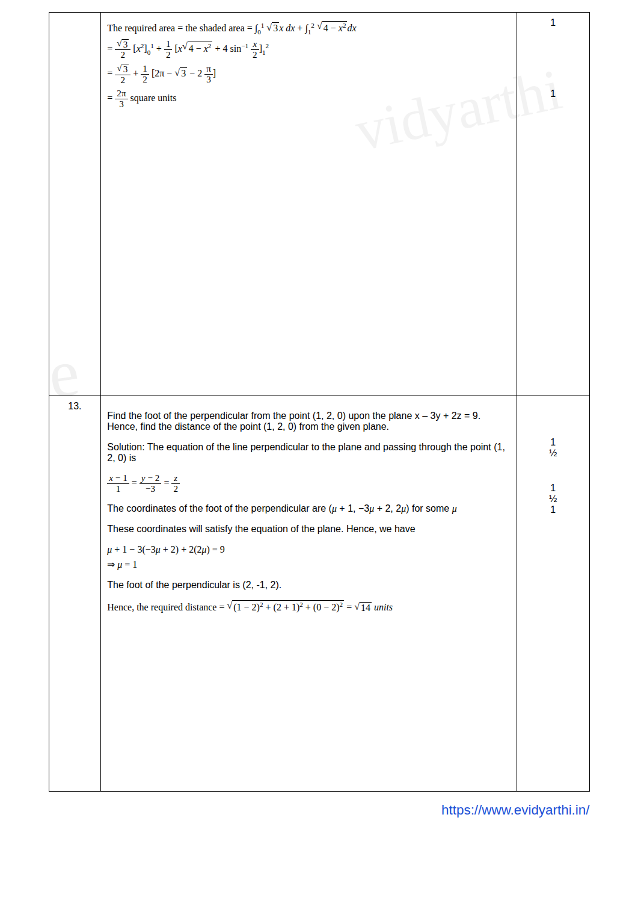e
vidyarthi
| | The required area = the shaded area = ∫ 0 1 3 x dx + ∫ 1 2 4 − x 2 dx = 3 2 [ x 2 ] 0 1 + 1 2 [ x 4 − x 2 + 4 sin −1 x 2 ] 1 2 = 3 2 + 1 2 [2π − 3 − 2 π 3 ] = 2π 3 square units | 1 1 |
| 13. | Find the foot of the perpendicular from the point (1, 2, 0) upon the plane x – 3y + 2z = 9. Hence, find the distance of the point (1, 2, 0) from the given plane. Solution: The equation of the line perpendicular to the plane and passing through the point (1, 2, 0) is x − 1 1 = y − 2 −3 = z 2 The coordinates of the foot of the perpendicular are ( μ + 1, −3 μ + 2, 2 μ ) for some μ These coordinates will satisfy the equation of the plane. Hence, we have μ + 1 − 3(−3 μ + 2) + 2(2 μ ) = 9 ⇒ μ = 1 The foot of the perpendicular is (2, -1, 2). Hence, the required distance = (1 − 2) 2 + (2 + 1) 2 + (0 − 2) 2 = 14 units | 1 ½ 1 ½ 1 |
https://www.evidyarthi.in/